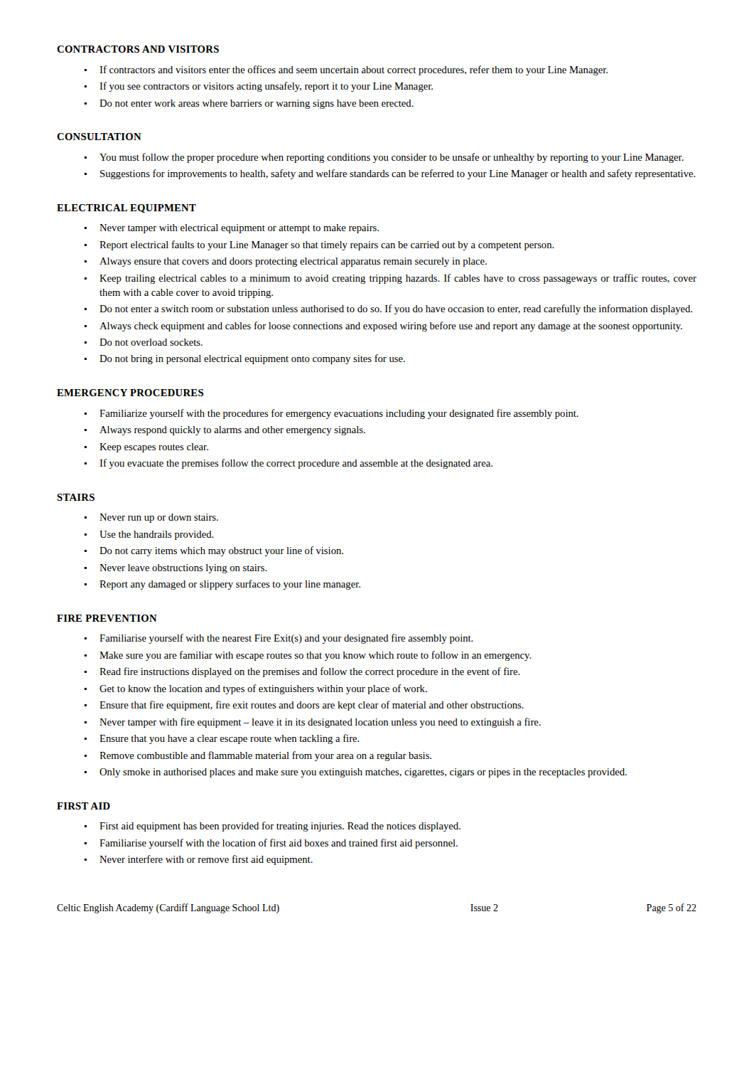Contractors and Visitors
If contractors and visitors enter the offices and seem uncertain about correct procedures, refer them to your Line Manager.
If you see contractors or visitors acting unsafely, report it to your Line Manager.
Do not enter work areas where barriers or warning signs have been erected.
Consultation
You must follow the proper procedure when reporting conditions you consider to be unsafe or unhealthy by reporting to your Line Manager.
Suggestions for improvements to health, safety and welfare standards can be referred to your Line Manager or health and safety representative.
Electrical Equipment
Never tamper with electrical equipment or attempt to make repairs.
Report electrical faults to your Line Manager so that timely repairs can be carried out by a competent person.
Always ensure that covers and doors protecting electrical apparatus remain securely in place.
Keep trailing electrical cables to a minimum to avoid creating tripping hazards. If cables have to cross passageways or traffic routes, cover them with a cable cover to avoid tripping.
Do not enter a switch room or substation unless authorised to do so. If you do have occasion to enter, read carefully the information displayed.
Always check equipment and cables for loose connections and exposed wiring before use and report any damage at the soonest opportunity.
Do not overload sockets.
Do not bring in personal electrical equipment onto company sites for use.
Emergency Procedures
Familiarize yourself with the procedures for emergency evacuations including your designated fire assembly point.
Always respond quickly to alarms and other emergency signals.
Keep escapes routes clear.
If you evacuate the premises follow the correct procedure and assemble at the designated area.
Stairs
Never run up or down stairs.
Use the handrails provided.
Do not carry items which may obstruct your line of vision.
Never leave obstructions lying on stairs.
Report any damaged or slippery surfaces to your line manager.
Fire Prevention
Familiarise yourself with the nearest Fire Exit(s) and your designated fire assembly point.
Make sure you are familiar with escape routes so that you know which route to follow in an emergency.
Read fire instructions displayed on the premises and follow the correct procedure in the event of fire.
Get to know the location and types of extinguishers within your place of work.
Ensure that fire equipment, fire exit routes and doors are kept clear of material and other obstructions.
Never tamper with fire equipment – leave it in its designated location unless you need to extinguish a fire.
Ensure that you have a clear escape route when tackling a fire.
Remove combustible and flammable material from your area on a regular basis.
Only smoke in authorised places and make sure you extinguish matches, cigarettes, cigars or pipes in the receptacles provided.
First Aid
First aid equipment has been provided for treating injuries. Read the notices displayed.
Familiarise yourself with the location of first aid boxes and trained first aid personnel.
Never interfere with or remove first aid equipment.
Celtic English Academy (Cardiff Language School Ltd) Issue 2 Page 5 of 22